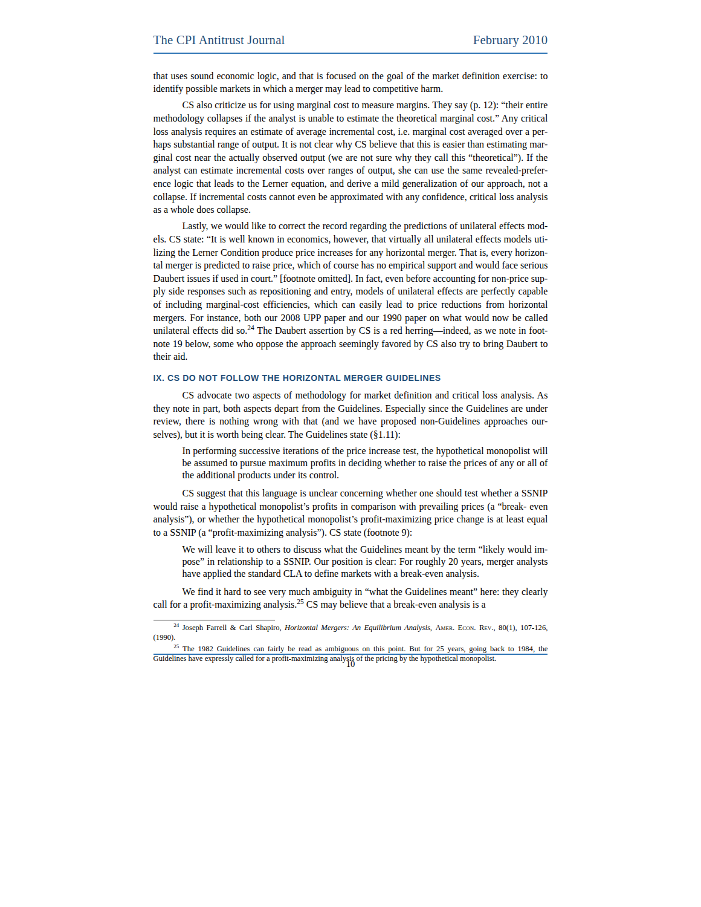The CPI Antitrust Journal
February 2010
that uses sound economic logic, and that is focused on the goal of the market definition exercise: to identify possible markets in which a merger may lead to competitive harm.
CS also criticize us for using marginal cost to measure margins. They say (p. 12): “their entire methodology collapses if the analyst is unable to estimate the theoretical marginal cost.” Any critical loss analysis requires an estimate of average incremental cost, i.e. marginal cost averaged over a perhaps substantial range of output. It is not clear why CS believe that this is easier than estimating marginal cost near the actually observed output (we are not sure why they call this “theoretical”). If the analyst can estimate incremental costs over ranges of output, she can use the same revealed-preference logic that leads to the Lerner equation, and derive a mild generalization of our approach, not a collapse. If incremental costs cannot even be approximated with any confidence, critical loss analysis as a whole does collapse.
Lastly, we would like to correct the record regarding the predictions of unilateral effects models. CS state: “It is well known in economics, however, that virtually all unilateral effects models utilizing the Lerner Condition produce price increases for any horizontal merger. That is, every horizontal merger is predicted to raise price, which of course has no empirical support and would face serious Daubert issues if used in court.” [footnote omitted]. In fact, even before accounting for non-price supply side responses such as repositioning and entry, models of unilateral effects are perfectly capable of including marginal-cost efficiencies, which can easily lead to price reductions from horizontal mergers. For instance, both our 2008 UPP paper and our 1990 paper on what would now be called unilateral effects did so.24 The Daubert assertion by CS is a red herring—indeed, as we note in footnote 19 below, some who oppose the approach seemingly favored by CS also try to bring Daubert to their aid.
IX. CS do not follow the Horizontal Merger Guidelines
CS advocate two aspects of methodology for market definition and critical loss analysis. As they note in part, both aspects depart from the Guidelines. Especially since the Guidelines are under review, there is nothing wrong with that (and we have proposed non-Guidelines approaches ourselves), but it is worth being clear. The Guidelines state (§1.11):
In performing successive iterations of the price increase test, the hypothetical monopolist will be assumed to pursue maximum profits in deciding whether to raise the prices of any or all of the additional products under its control.
CS suggest that this language is unclear concerning whether one should test whether a SSNIP would raise a hypothetical monopolist’s profits in comparison with prevailing prices (a “break- even analysis”), or whether the hypothetical monopolist’s profit-maximizing price change is at least equal to a SSNIP (a “profit-maximizing analysis”). CS state (footnote 9):
We will leave it to others to discuss what the Guidelines meant by the term “likely would impose” in relationship to a SSNIP. Our position is clear: For roughly 20 years, merger analysts have applied the standard CLA to define markets with a break-even analysis.
We find it hard to see very much ambiguity in “what the Guidelines meant” here: they clearly call for a profit-maximizing analysis.25 CS may believe that a break-even analysis is a
24 Joseph Farrell & Carl Shapiro, Horizontal Mergers: An Equilibrium Analysis, Amer. Econ. Rev., 80(1), 107-126, (1990).
25 The 1982 Guidelines can fairly be read as ambiguous on this point. But for 25 years, going back to 1984, the Guidelines have expressly called for a profit-maximizing analysis of the pricing by the hypothetical monopolist.
10